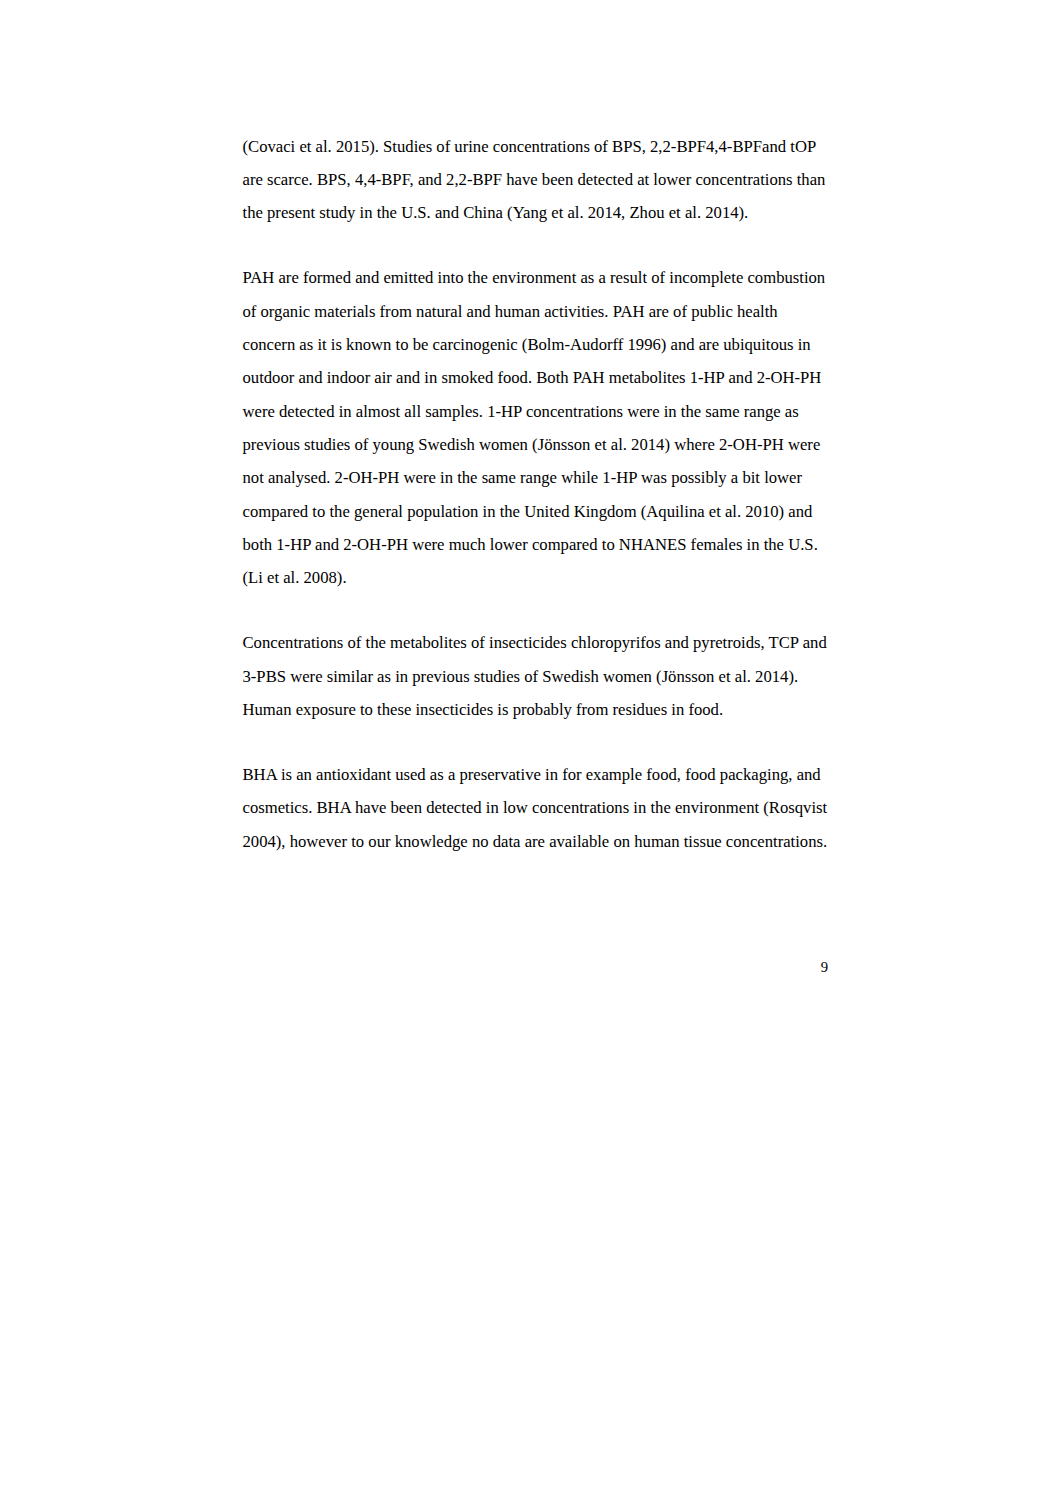(Covaci et al. 2015). Studies of urine concentrations of BPS, 2,2-BPF4,4-BPFand tOP are scarce. BPS, 4,4-BPF, and 2,2-BPF have been detected at lower concentrations than the present study in the U.S. and China (Yang et al. 2014, Zhou et al. 2014).
PAH are formed and emitted into the environment as a result of incomplete combustion of organic materials from natural and human activities. PAH are of public health concern as it is known to be carcinogenic (Bolm-Audorff 1996) and are ubiquitous in outdoor and indoor air and in smoked food. Both PAH metabolites 1-HP and 2-OH-PH were detected in almost all samples. 1-HP concentrations were in the same range as previous studies of young Swedish women (Jönsson et al. 2014) where 2-OH-PH were not analysed. 2-OH-PH were in the same range while 1-HP was possibly a bit lower compared to the general population in the United Kingdom (Aquilina et al. 2010) and both 1-HP and 2-OH-PH were much lower compared to NHANES females in the U.S. (Li et al. 2008).
Concentrations of the metabolites of insecticides chloropyrifos and pyretroids, TCP and 3-PBS were similar as in previous studies of Swedish women (Jönsson et al. 2014). Human exposure to these insecticides is probably from residues in food.
BHA is an antioxidant used as a preservative in for example food, food packaging, and cosmetics. BHA have been detected in low concentrations in the environment (Rosqvist 2004), however to our knowledge no data are available on human tissue concentrations.
9